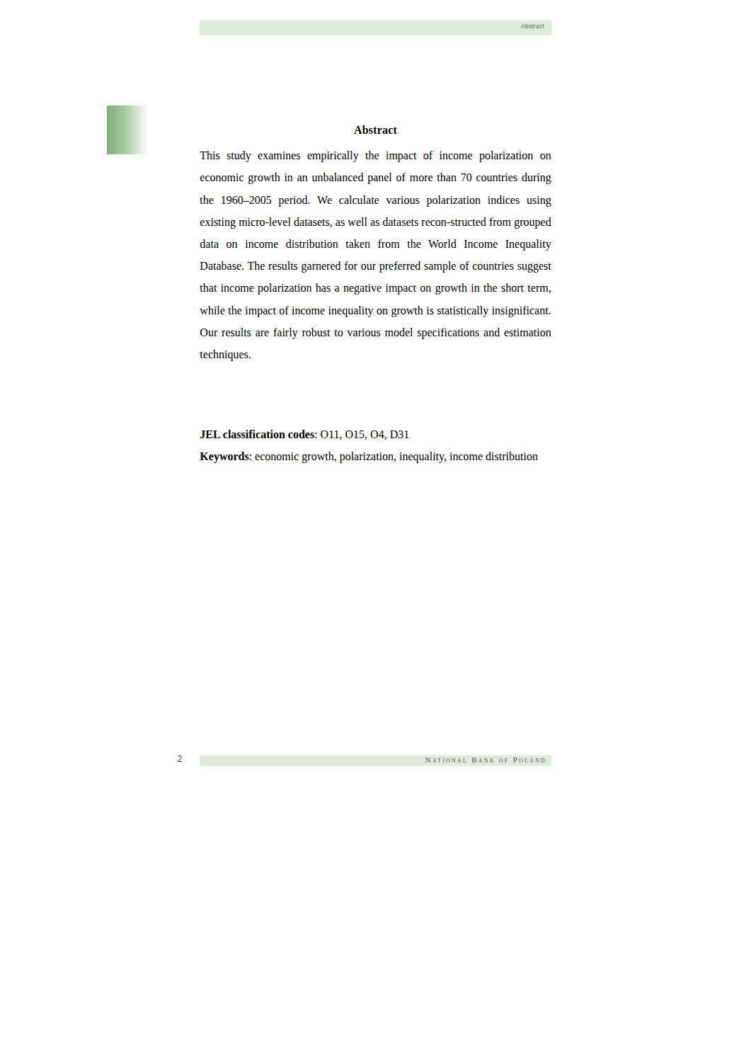Abstract
Abstract
This study examines empirically the impact of income polarization on economic growth in an unbalanced panel of more than 70 countries during the 1960–2005 period. We calculate various polarization indices using existing micro-level datasets, as well as datasets recon-structed from grouped data on income distribution taken from the World Income Inequality Database. The results garnered for our preferred sample of countries suggest that income polarization has a negative impact on growth in the short term, while the impact of income inequality on growth is statistically insignificant. Our results are fairly robust to various model specifications and estimation techniques.
JEL classification codes: O11, O15, O4, D31
Keywords: economic growth, polarization, inequality, income distribution
2
National Bank of Poland